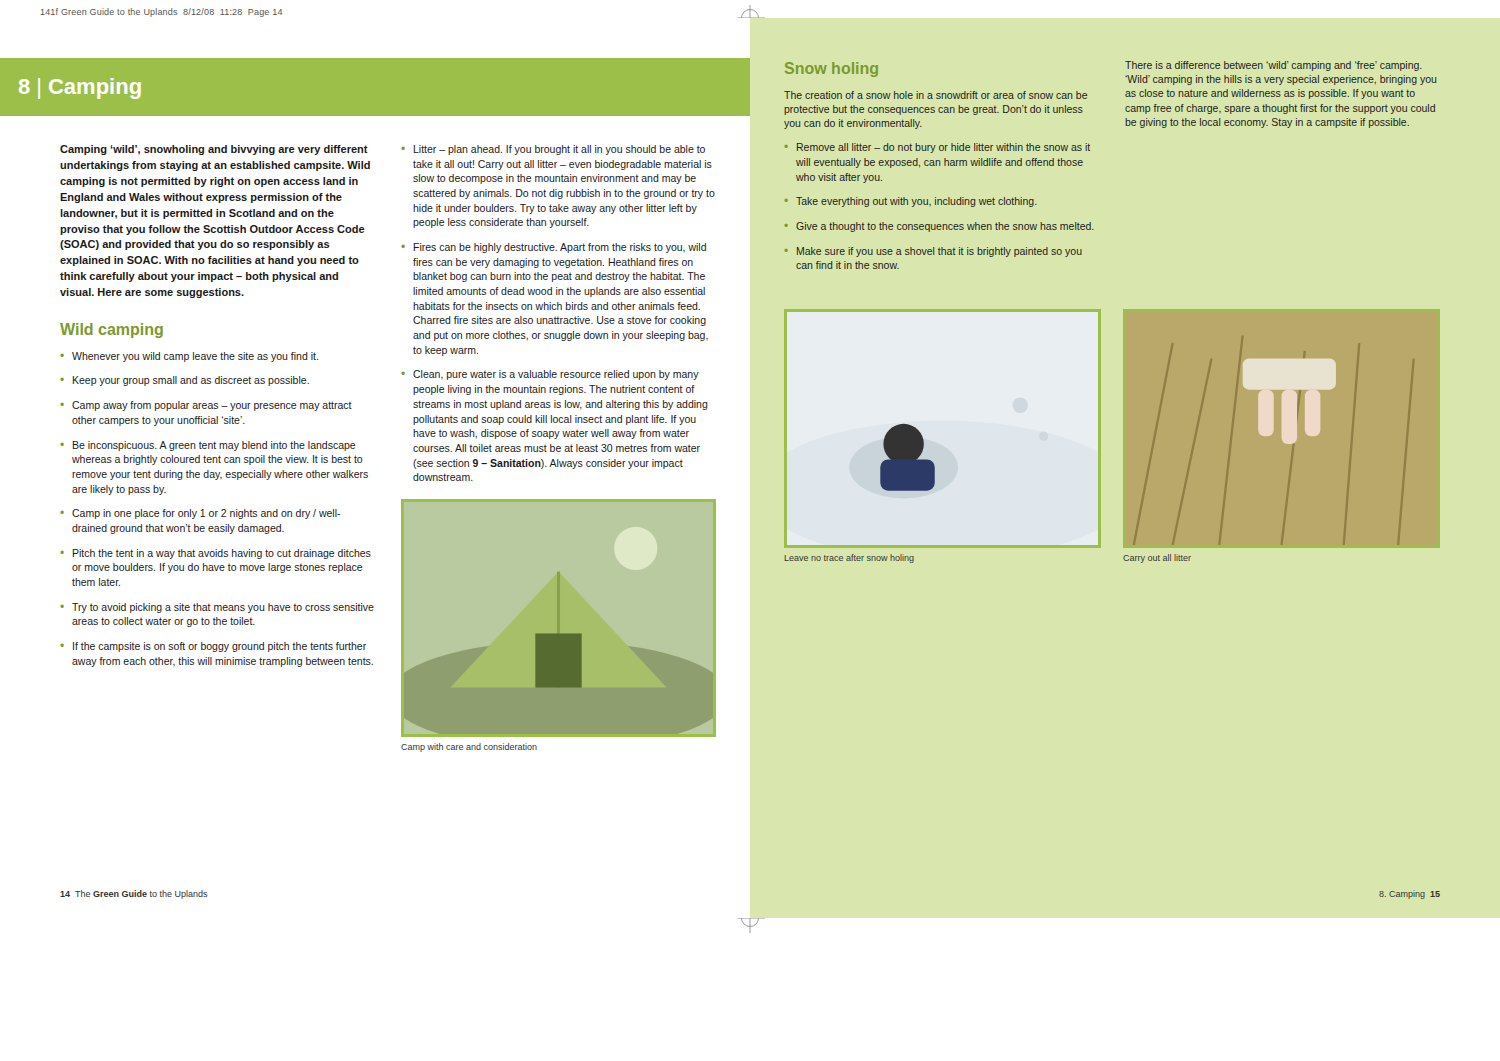141f Green Guide to the Uplands 8/12/08 11:28 Page 14
8|Camping
Camping ‘wild’, snowholing and bivvying are very different undertakings from staying at an established campsite. Wild camping is not permitted by right on open access land in England and Wales without express permission of the landowner, but it is permitted in Scotland and on the proviso that you follow the Scottish Outdoor Access Code (SOAC) and provided that you do so responsibly as explained in SOAC. With no facilities at hand you need to think carefully about your impact – both physical and visual. Here are some suggestions.
Wild camping
Whenever you wild camp leave the site as you find it.
Keep your group small and as discreet as possible.
Camp away from popular areas – your presence may attract other campers to your unofficial ‘site’.
Be inconspicuous. A green tent may blend into the landscape whereas a brightly coloured tent can spoil the view. It is best to remove your tent during the day, especially where other walkers are likely to pass by.
Camp in one place for only 1 or 2 nights and on dry / well-drained ground that won’t be easily damaged.
Pitch the tent in a way that avoids having to cut drainage ditches or move boulders. If you do have to move large stones replace them later.
Try to avoid picking a site that means you have to cross sensitive areas to collect water or go to the toilet.
If the campsite is on soft or boggy ground pitch the tents further away from each other, this will minimise trampling between tents.
Litter – plan ahead. If you brought it all in you should be able to take it all out! Carry out all litter – even biodegradable material is slow to decompose in the mountain environment and may be scattered by animals. Do not dig rubbish in to the ground or try to hide it under boulders. Try to take away any other litter left by people less considerate than yourself.
Fires can be highly destructive. Apart from the risks to you, wild fires can be very damaging to vegetation. Heathland fires on blanket bog can burn into the peat and destroy the habitat. The limited amounts of dead wood in the uplands are also essential habitats for the insects on which birds and other animals feed. Charred fire sites are also unattractive. Use a stove for cooking and put on more clothes, or snuggle down in your sleeping bag, to keep warm.
Clean, pure water is a valuable resource relied upon by many people living in the mountain regions. The nutrient content of streams in most upland areas is low, and altering this by adding pollutants and soap could kill local insect and plant life. If you have to wash, dispose of soapy water well away from water courses. All toilet areas must be at least 30 metres from water (see section 9 – Sanitation). Always consider your impact downstream.
Camp with care and consideration
14 The Green Guide to the Uplands
Snow holing
The creation of a snow hole in a snowdrift or area of snow can be protective but the consequences can be great. Don’t do it unless you can do it environmentally.
Remove all litter – do not bury or hide litter within the snow as it will eventually be exposed, can harm wildlife and offend those who visit after you.
Take everything out with you, including wet clothing.
Give a thought to the consequences when the snow has melted.
Make sure if you use a shovel that it is brightly painted so you can find it in the snow.
There is a difference between ‘wild’ camping and ‘free’ camping. ‘Wild’ camping in the hills is a very special experience, bringing you as close to nature and wilderness as is possible. If you want to camp free of charge, spare a thought first for the support you could be giving to the local economy. Stay in a campsite if possible.
Leave no trace after snow holing
Carry out all litter
8. Camping 15